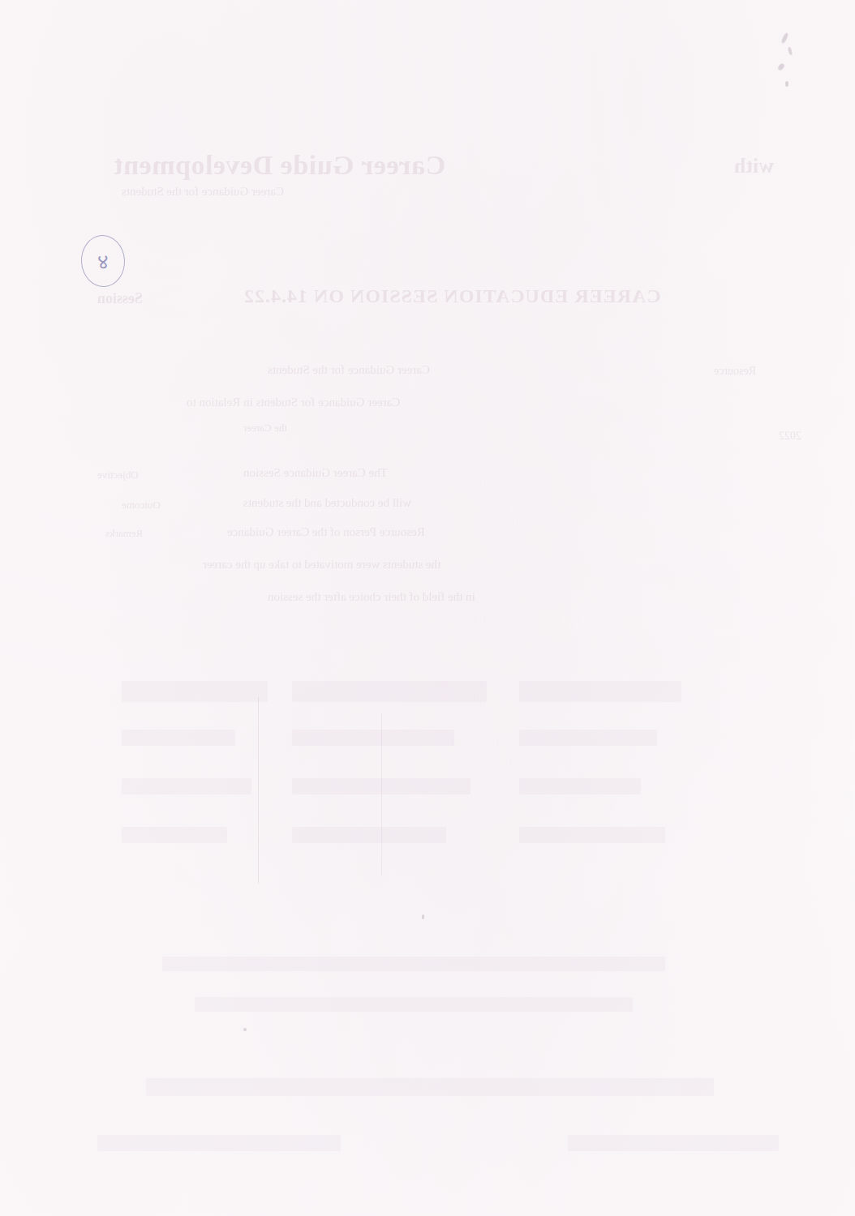४
Career Guide Development
with
Career Guidance for the Students
CAREER EDUCATION SESSION ON 14.4.22
Session
Career Guidance for the Students
Resource
Career Guidance for Students in Relation to
the Career
The Career Guidance Session
Objective
will be conducted and the students
Outcome
Resource Person of the Career Guidance
Remarks
the students were motivated to take up the career
in the field of their choice after the session
2022